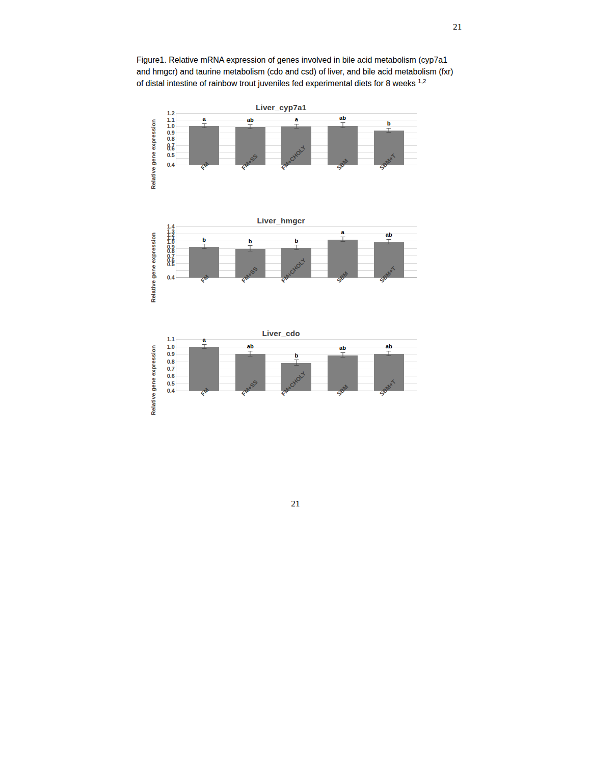21
Figure1. Relative mRNA expression of genes involved in bile acid metabolism (cyp7a1 and hmgcr) and taurine metabolism (cdo and csd) of liver, and bile acid metabolism (fxr) of distal intestine of rainbow trout juveniles fed experimental diets for 8 weeks 1,2
Liver_cyp7a1
Relative gene expression
1.2 1.1 1.0 0.9 0.8 0.7 0.6 0.5 0.4
a
ab
a
ab
b
FM
FM+SS
FM+CHOLY
SBM
SBM+T
Liver_hmgcr
Relative gene expression
1.4 1.3 1.2 1.1 1.0 0.9 0.8 0.7 0.6 0.5 0.4
b
b
b
a
ab
FM
FM+SS
FM+CHOLY
SBM
SBM+T
Liver_cdo
Relative gene expression
1.1 1.0 0.9 0.8 0.7 0.6 0.5 0.4
a
ab
b
ab
ab
FM
FM+SS
FM+CHOLY
SBM
SBM+T
21